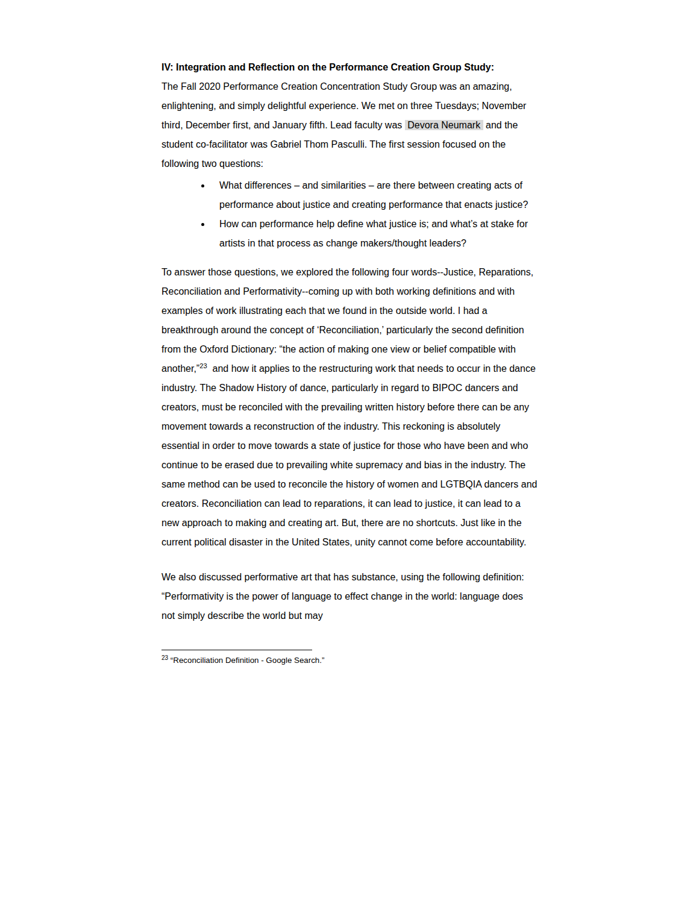IV: Integration and Reflection on the Performance Creation Group Study:
The Fall 2020 Performance Creation Concentration Study Group was an amazing, enlightening, and simply delightful experience. We met on three Tuesdays; November third, December first, and January fifth. Lead faculty was Devora Neumark and the student co-facilitator was Gabriel Thom Pasculli. The first session focused on the following two questions:
What differences – and similarities – are there between creating acts of performance about justice and creating performance that enacts justice?
How can performance help define what justice is; and what’s at stake for artists in that process as change makers/thought leaders?
To answer those questions, we explored the following four words--Justice, Reparations, Reconciliation and Performativity--coming up with both working definitions and with examples of work illustrating each that we found in the outside world. I had a breakthrough around the concept of ‘Reconciliation,’ particularly the second definition from the Oxford Dictionary: “the action of making one view or belief compatible with another,”23 and how it applies to the restructuring work that needs to occur in the dance industry. The Shadow History of dance, particularly in regard to BIPOC dancers and creators, must be reconciled with the prevailing written history before there can be any movement towards a reconstruction of the industry. This reckoning is absolutely essential in order to move towards a state of justice for those who have been and who continue to be erased due to prevailing white supremacy and bias in the industry. The same method can be used to reconcile the history of women and LGTBQIA dancers and creators. Reconciliation can lead to reparations, it can lead to justice, it can lead to a new approach to making and creating art. But, there are no shortcuts. Just like in the current political disaster in the United States, unity cannot come before accountability.
We also discussed performative art that has substance, using the following definition: “Performativity is the power of language to effect change in the world: language does not simply describe the world but may
23 “Reconciliation Definition - Google Search.”